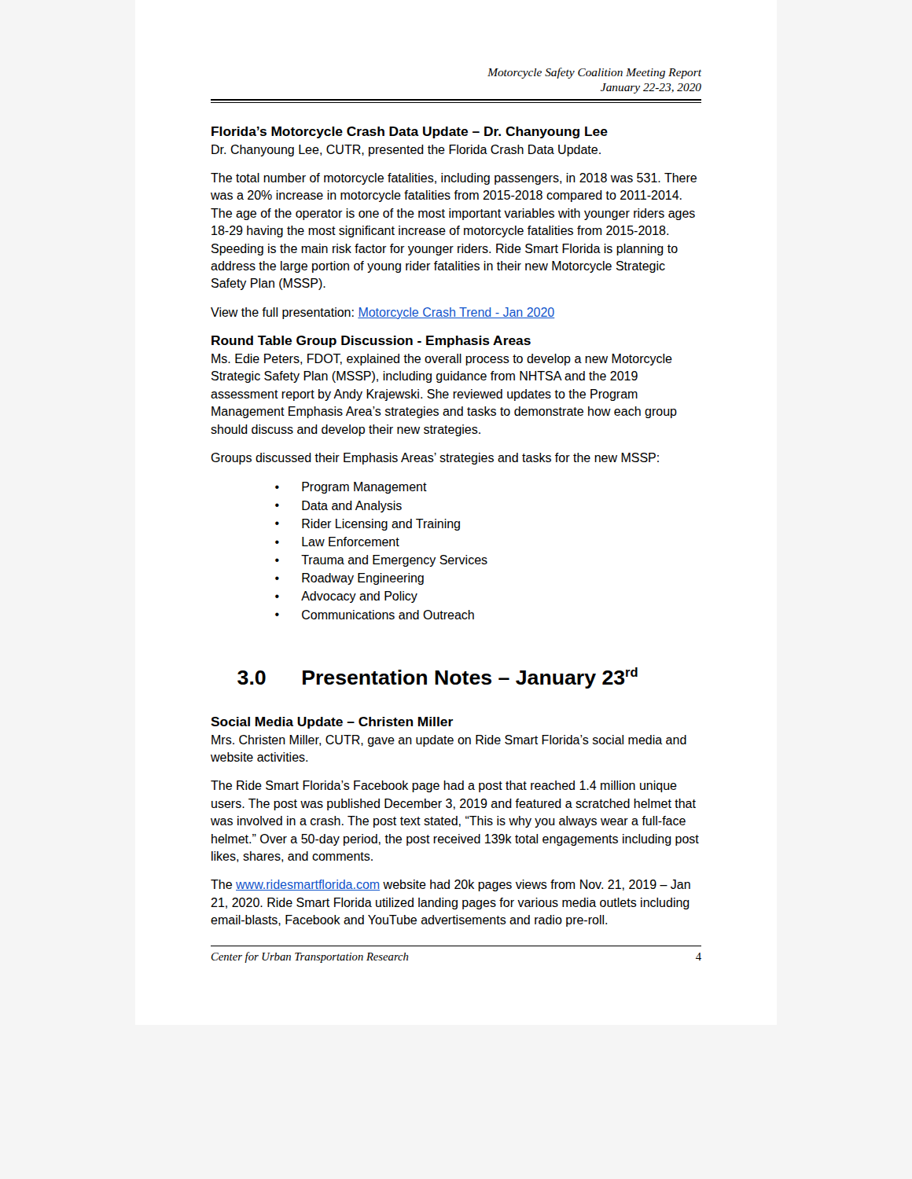Motorcycle Safety Coalition Meeting Report
January 22-23, 2020
Florida’s Motorcycle Crash Data Update – Dr. Chanyoung Lee
Dr. Chanyoung Lee, CUTR, presented the Florida Crash Data Update.
The total number of motorcycle fatalities, including passengers, in 2018 was 531. There was a 20% increase in motorcycle fatalities from 2015-2018 compared to 2011-2014. The age of the operator is one of the most important variables with younger riders ages 18-29 having the most significant increase of motorcycle fatalities from 2015-2018. Speeding is the main risk factor for younger riders. Ride Smart Florida is planning to address the large portion of young rider fatalities in their new Motorcycle Strategic Safety Plan (MSSP).
View the full presentation: Motorcycle Crash Trend - Jan 2020
Round Table Group Discussion - Emphasis Areas
Ms. Edie Peters, FDOT, explained the overall process to develop a new Motorcycle Strategic Safety Plan (MSSP), including guidance from NHTSA and the 2019 assessment report by Andy Krajewski. She reviewed updates to the Program Management Emphasis Area’s strategies and tasks to demonstrate how each group should discuss and develop their new strategies.
Groups discussed their Emphasis Areas’ strategies and tasks for the new MSSP:
Program Management
Data and Analysis
Rider Licensing and Training
Law Enforcement
Trauma and Emergency Services
Roadway Engineering
Advocacy and Policy
Communications and Outreach
3.0 Presentation Notes – January 23rd
Social Media Update – Christen Miller
Mrs. Christen Miller, CUTR, gave an update on Ride Smart Florida’s social media and website activities.
The Ride Smart Florida’s Facebook page had a post that reached 1.4 million unique users. The post was published December 3, 2019 and featured a scratched helmet that was involved in a crash. The post text stated, “This is why you always wear a full-face helmet.” Over a 50-day period, the post received 139k total engagements including post likes, shares, and comments.
The www.ridesmartflorida.com website had 20k pages views from Nov. 21, 2019 – Jan 21, 2020. Ride Smart Florida utilized landing pages for various media outlets including email-blasts, Facebook and YouTube advertisements and radio pre-roll.
Center for Urban Transportation Research 4